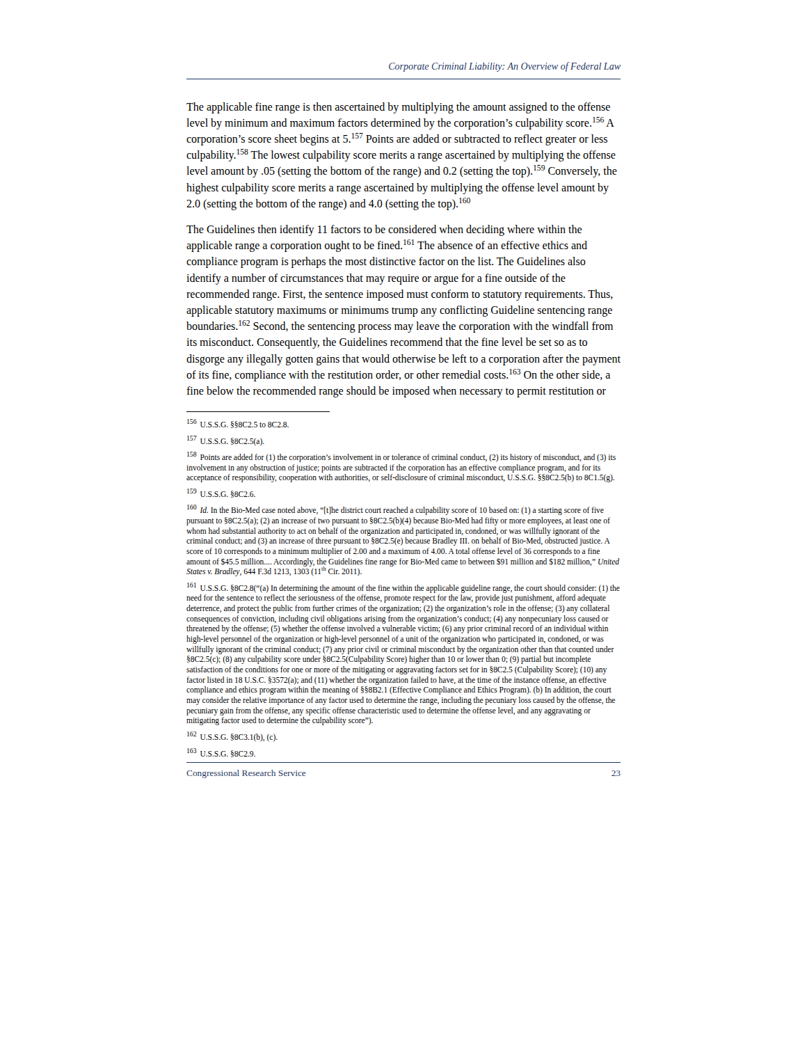Corporate Criminal Liability: An Overview of Federal Law
The applicable fine range is then ascertained by multiplying the amount assigned to the offense level by minimum and maximum factors determined by the corporation’s culpability score.156 A corporation’s score sheet begins at 5.157 Points are added or subtracted to reflect greater or less culpability.158 The lowest culpability score merits a range ascertained by multiplying the offense level amount by .05 (setting the bottom of the range) and 0.2 (setting the top).159 Conversely, the highest culpability score merits a range ascertained by multiplying the offense level amount by 2.0 (setting the bottom of the range) and 4.0 (setting the top).160
The Guidelines then identify 11 factors to be considered when deciding where within the applicable range a corporation ought to be fined.161 The absence of an effective ethics and compliance program is perhaps the most distinctive factor on the list. The Guidelines also identify a number of circumstances that may require or argue for a fine outside of the recommended range. First, the sentence imposed must conform to statutory requirements. Thus, applicable statutory maximums or minimums trump any conflicting Guideline sentencing range boundaries.162 Second, the sentencing process may leave the corporation with the windfall from its misconduct. Consequently, the Guidelines recommend that the fine level be set so as to disgorge any illegally gotten gains that would otherwise be left to a corporation after the payment of its fine, compliance with the restitution order, or other remedial costs.163 On the other side, a fine below the recommended range should be imposed when necessary to permit restitution or
156 U.S.S.G. §§8C2.5 to 8C2.8.
157 U.S.S.G. §8C2.5(a).
158 Points are added for (1) the corporation’s involvement in or tolerance of criminal conduct, (2) its history of misconduct, and (3) its involvement in any obstruction of justice; points are subtracted if the corporation has an effective compliance program, and for its acceptance of responsibility, cooperation with authorities, or self-disclosure of criminal misconduct, U.S.S.G. §§8C2.5(b) to 8C1.5(g).
159 U.S.S.G. §8C2.6.
160 Id. In the Bio-Med case noted above, “[t]he district court reached a culpability score of 10 based on: (1) a starting score of five pursuant to §8C2.5(a); (2) an increase of two pursuant to §8C2.5(b)(4) because Bio-Med had fifty or more employees, at least one of whom had substantial authority to act on behalf of the organization and participated in, condoned, or was willfully ignorant of the criminal conduct; and (3) an increase of three pursuant to §8C2.5(e) because Bradley III. on behalf of Bio-Med, obstructed justice. A score of 10 corresponds to a minimum multiplier of 2.00 and a maximum of 4.00. A total offense level of 36 corresponds to a fine amount of $45.5 million.... Accordingly, the Guidelines fine range for Bio-Med came to between $91 million and $182 million,” United States v. Bradley, 644 F.3d 1213, 1303 (11th Cir. 2011).
161 U.S.S.G. §8C2.8(“(a) In determining the amount of the fine within the applicable guideline range, the court should consider: (1) the need for the sentence to reflect the seriousness of the offense, promote respect for the law, provide just punishment, afford adequate deterrence, and protect the public from further crimes of the organization; (2) the organization’s role in the offense; (3) any collateral consequences of conviction, including civil obligations arising from the organization’s conduct; (4) any nonpecuniary loss caused or threatened by the offense; (5) whether the offense involved a vulnerable victim; (6) any prior criminal record of an individual within high-level personnel of the organization or high-level personnel of a unit of the organization who participated in, condoned, or was willfully ignorant of the criminal conduct; (7) any prior civil or criminal misconduct by the organization other than that counted under §8C2.5(c); (8) any culpability score under §8C2.5(Culpability Score) higher than 10 or lower than 0; (9) partial but incomplete satisfaction of the conditions for one or more of the mitigating or aggravating factors set for in §8C2.5 (Culpability Score); (10) any factor listed in 18 U.S.C. §3572(a); and (11) whether the organization failed to have, at the time of the instance offense, an effective compliance and ethics program within the meaning of §§8B2.1 (Effective Compliance and Ethics Program). (b) In addition, the court may consider the relative importance of any factor used to determine the range, including the pecuniary loss caused by the offense, the pecuniary gain from the offense, any specific offense characteristic used to determine the offense level, and any aggravating or mitigating factor used to determine the culpability score”).
162 U.S.S.G. §8C3.1(b), (c).
163 U.S.S.G. §8C2.9.
Congressional Research Service
23